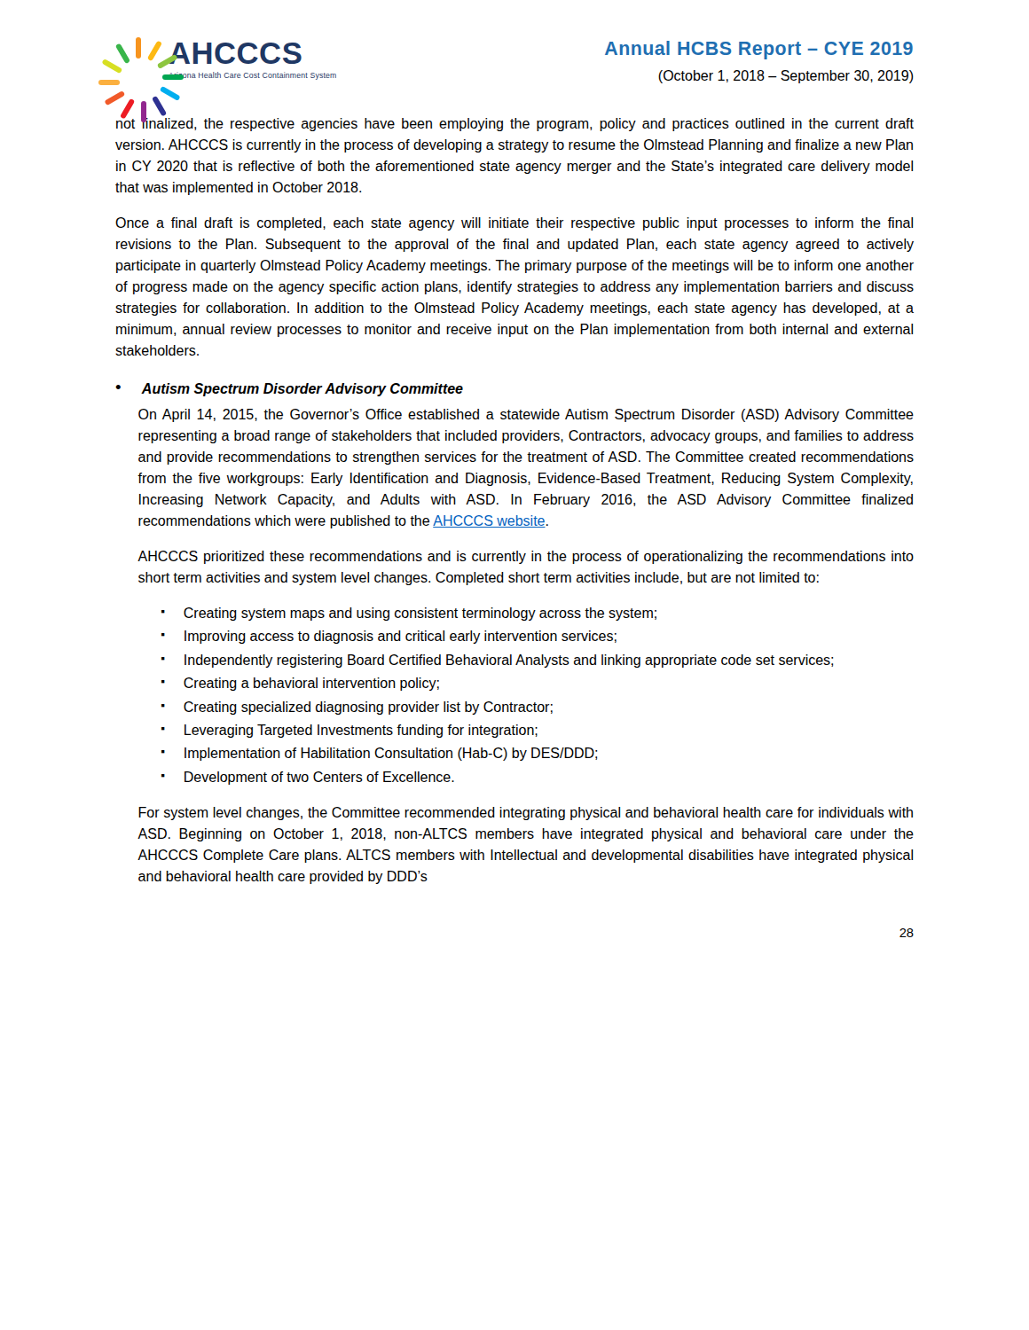AHCCCS
Arizona Health Care Cost Containment System
Annual HCBS Report – CYE 2019
(October 1, 2018 – September 30, 2019)
not finalized, the respective agencies have been employing the program, policy and practices outlined in the current draft version. AHCCCS is currently in the process of developing a strategy to resume the Olmstead Planning and finalize a new Plan in CY 2020 that is reflective of both the aforementioned state agency merger and the State’s integrated care delivery model that was implemented in October 2018.
Once a final draft is completed, each state agency will initiate their respective public input processes to inform the final revisions to the Plan. Subsequent to the approval of the final and updated Plan, each state agency agreed to actively participate in quarterly Olmstead Policy Academy meetings. The primary purpose of the meetings will be to inform one another of progress made on the agency specific action plans, identify strategies to address any implementation barriers and discuss strategies for collaboration. In addition to the Olmstead Policy Academy meetings, each state agency has developed, at a minimum, annual review processes to monitor and receive input on the Plan implementation from both internal and external stakeholders.
•
Autism Spectrum Disorder Advisory Committee
On April 14, 2015, the Governor’s Office established a statewide Autism Spectrum Disorder (ASD) Advisory Committee representing a broad range of stakeholders that included providers, Contractors, advocacy groups, and families to address and provide recommendations to strengthen services for the treatment of ASD. The Committee created recommendations from the five workgroups: Early Identification and Diagnosis, Evidence-Based Treatment, Reducing System Complexity, Increasing Network Capacity, and Adults with ASD. In February 2016, the ASD Advisory Committee finalized recommendations which were published to the AHCCCS website.
AHCCCS prioritized these recommendations and is currently in the process of operationalizing the recommendations into short term activities and system level changes. Completed short term activities include, but are not limited to:
Creating system maps and using consistent terminology across the system;
Improving access to diagnosis and critical early intervention services;
Independently registering Board Certified Behavioral Analysts and linking appropriate code set services;
Creating a behavioral intervention policy;
Creating specialized diagnosing provider list by Contractor;
Leveraging Targeted Investments funding for integration;
Implementation of Habilitation Consultation (Hab-C) by DES/DDD;
Development of two Centers of Excellence.
For system level changes, the Committee recommended integrating physical and behavioral health care for individuals with ASD. Beginning on October 1, 2018, non-ALTCS members have integrated physical and behavioral care under the AHCCCS Complete Care plans. ALTCS members with Intellectual and developmental disabilities have integrated physical and behavioral health care provided by DDD’s
28